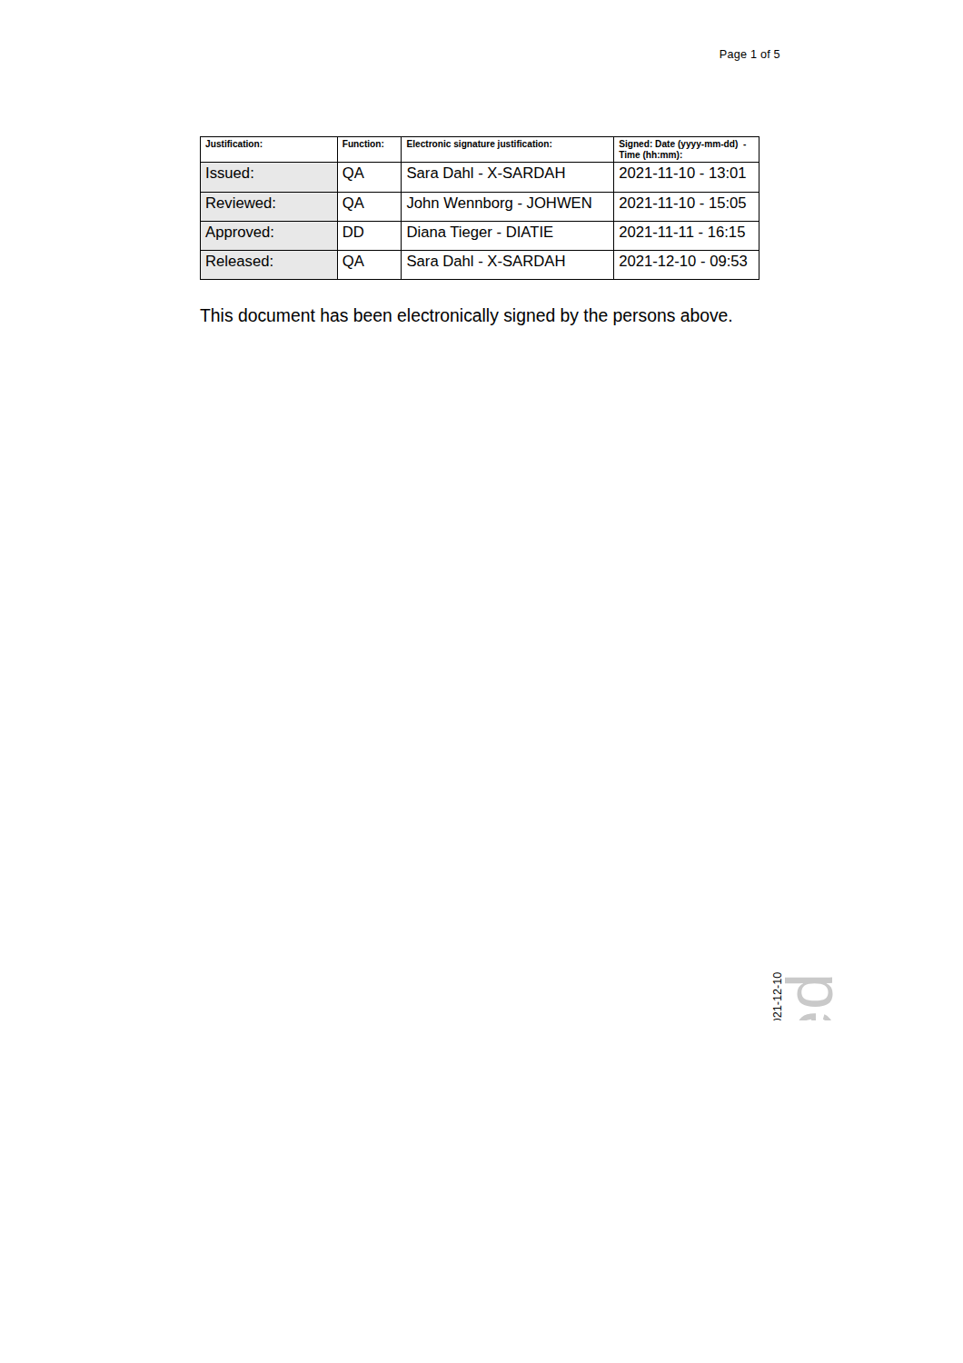Page 1 of 5
| Justification: | Function: | Electronic signature justification: | Signed: Date (yyyy-mm-dd) - Time (hh:mm): |
| --- | --- | --- | --- |
| Issued: | QA | Sara Dahl - X-SARDAH | 2021-11-10 - 13:01 |
| Reviewed: | QA | John Wennborg - JOHWEN | 2021-11-10 - 15:05 |
| Approved: | DD | Diana Tieger - DIATIE | 2021-11-11 - 16:15 |
| Released: | QA | Sara Dahl - X-SARDAH | 2021-12-10 - 09:53 |
This document has been electronically signed by the persons above.
Released
Document No: 10000038353 Edition: 05 Release date: 2021-12-10